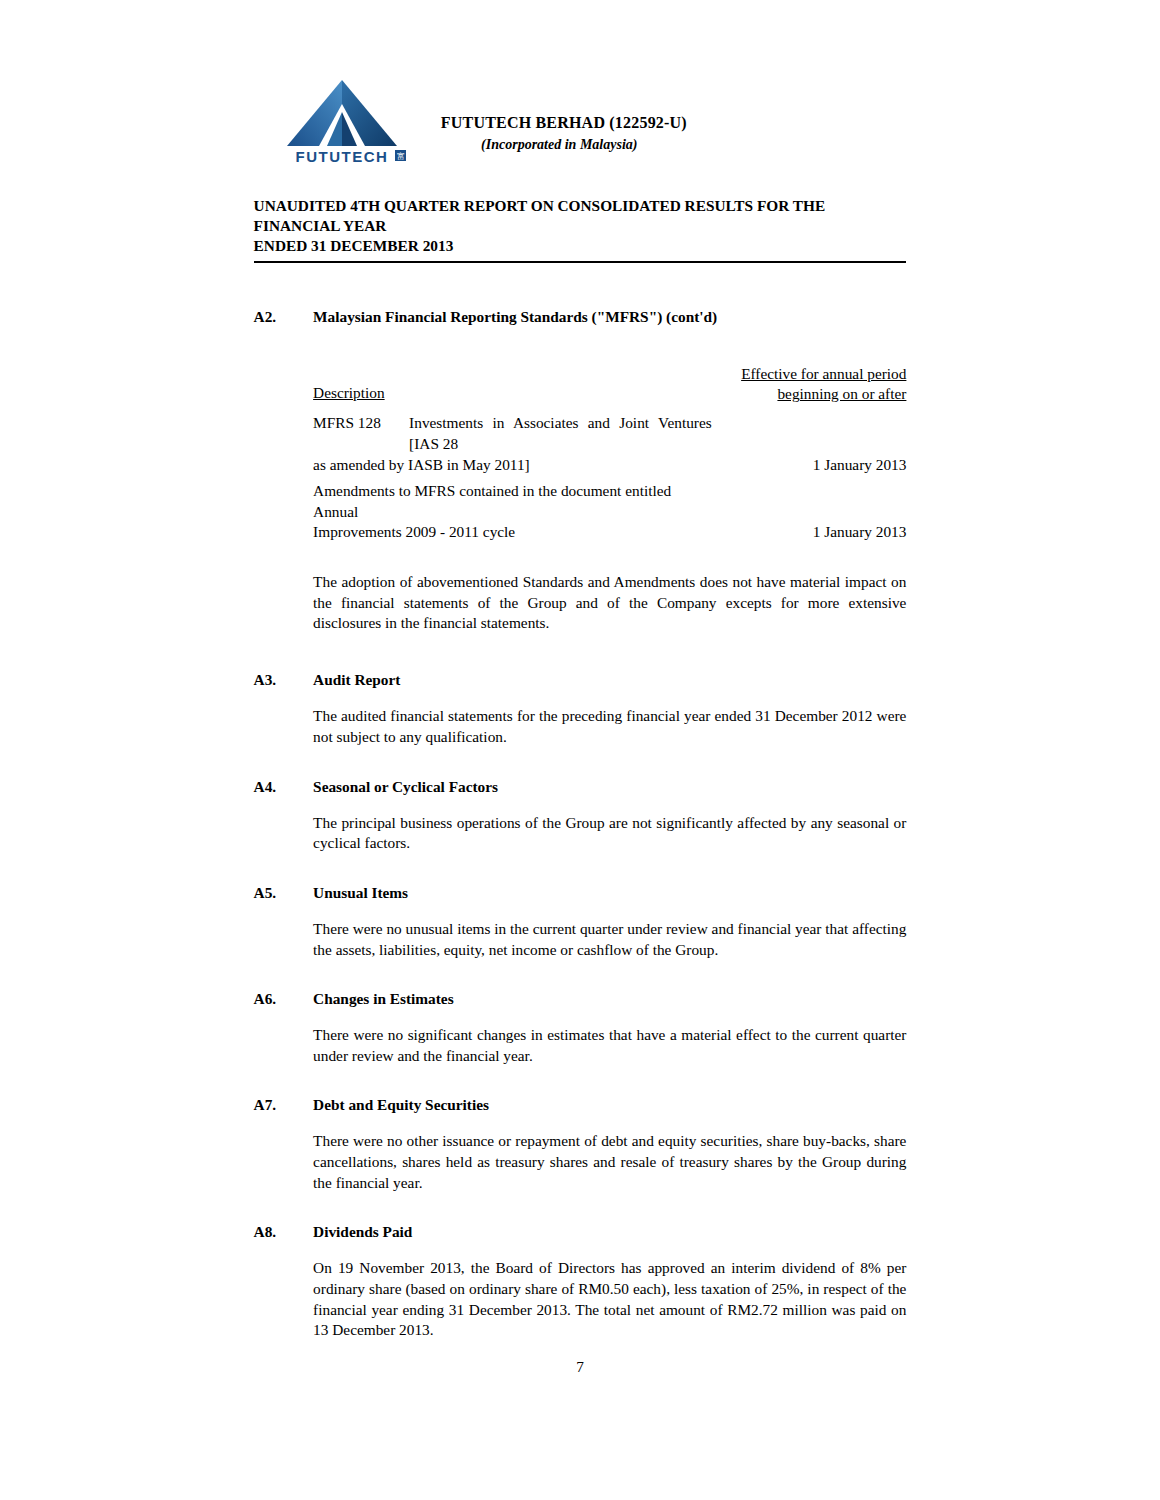FUTUTECH 富
FUTUTECH BERHAD (122592-U)
(Incorporated in Malaysia)
UNAUDITED 4TH QUARTER REPORT ON CONSOLIDATED RESULTS FOR THE FINANCIAL YEAR
ENDED 31 DECEMBER 2013
A2.
Malaysian Financial Reporting Standards ("MFRS") (cont'd)
| | Effective for annual period |
| Description | beginning on or after |
| MFRS 128 Investments in Associates and Joint Ventures [IAS 28 | |
| as amended by IASB in May 2011] | 1 January 2013 |
| Amendments to MFRS contained in the document entitled Annual | |
| Improvements 2009 - 2011 cycle | 1 January 2013 |
The adoption of abovementioned Standards and Amendments does not have material impact on the financial statements of the Group and of the Company excepts for more extensive disclosures in the financial statements.
A3.
Audit Report
The audited financial statements for the preceding financial year ended 31 December 2012 were not subject to any qualification.
A4.
Seasonal or Cyclical Factors
The principal business operations of the Group are not significantly affected by any seasonal or cyclical factors.
A5.
Unusual Items
There were no unusual items in the current quarter under review and financial year that affecting the assets, liabilities, equity, net income or cashflow of the Group.
A6.
Changes in Estimates
There were no significant changes in estimates that have a material effect to the current quarter under review and the financial year.
A7.
Debt and Equity Securities
There were no other issuance or repayment of debt and equity securities, share buy-backs, share cancellations, shares held as treasury shares and resale of treasury shares by the Group during the financial year.
A8.
Dividends Paid
On 19 November 2013, the Board of Directors has approved an interim dividend of 8% per ordinary share (based on ordinary share of RM0.50 each), less taxation of 25%, in respect of the financial year ending 31 December 2013. The total net amount of RM2.72 million was paid on 13 December 2013.
7